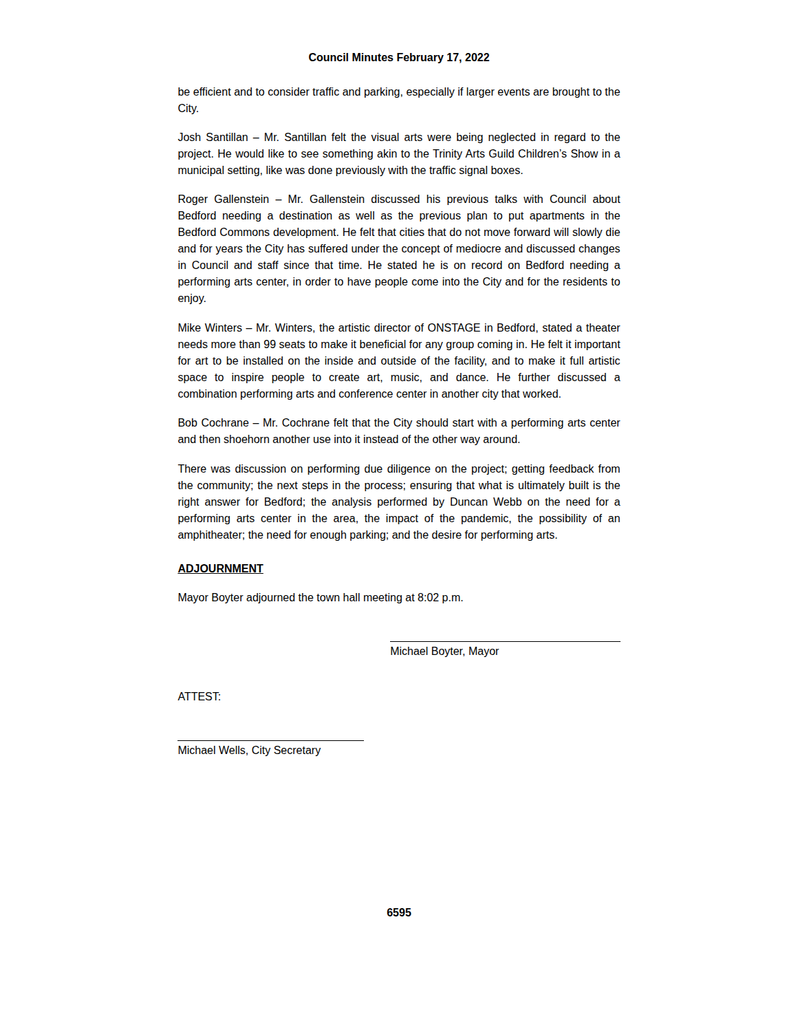Council Minutes February 17, 2022
be efficient and to consider traffic and parking, especially if larger events are brought to the City.
Josh Santillan – Mr. Santillan felt the visual arts were being neglected in regard to the project. He would like to see something akin to the Trinity Arts Guild Children’s Show in a municipal setting, like was done previously with the traffic signal boxes.
Roger Gallenstein – Mr. Gallenstein discussed his previous talks with Council about Bedford needing a destination as well as the previous plan to put apartments in the Bedford Commons development. He felt that cities that do not move forward will slowly die and for years the City has suffered under the concept of mediocre and discussed changes in Council and staff since that time. He stated he is on record on Bedford needing a performing arts center, in order to have people come into the City and for the residents to enjoy.
Mike Winters – Mr. Winters, the artistic director of ONSTAGE in Bedford, stated a theater needs more than 99 seats to make it beneficial for any group coming in. He felt it important for art to be installed on the inside and outside of the facility, and to make it full artistic space to inspire people to create art, music, and dance. He further discussed a combination performing arts and conference center in another city that worked.
Bob Cochrane – Mr. Cochrane felt that the City should start with a performing arts center and then shoehorn another use into it instead of the other way around.
There was discussion on performing due diligence on the project; getting feedback from the community; the next steps in the process; ensuring that what is ultimately built is the right answer for Bedford; the analysis performed by Duncan Webb on the need for a performing arts center in the area, the impact of the pandemic, the possibility of an amphitheater; the need for enough parking; and the desire for performing arts.
ADJOURNMENT
Mayor Boyter adjourned the town hall meeting at 8:02 p.m.
Michael Boyter, Mayor
ATTEST:
Michael Wells, City Secretary
6595